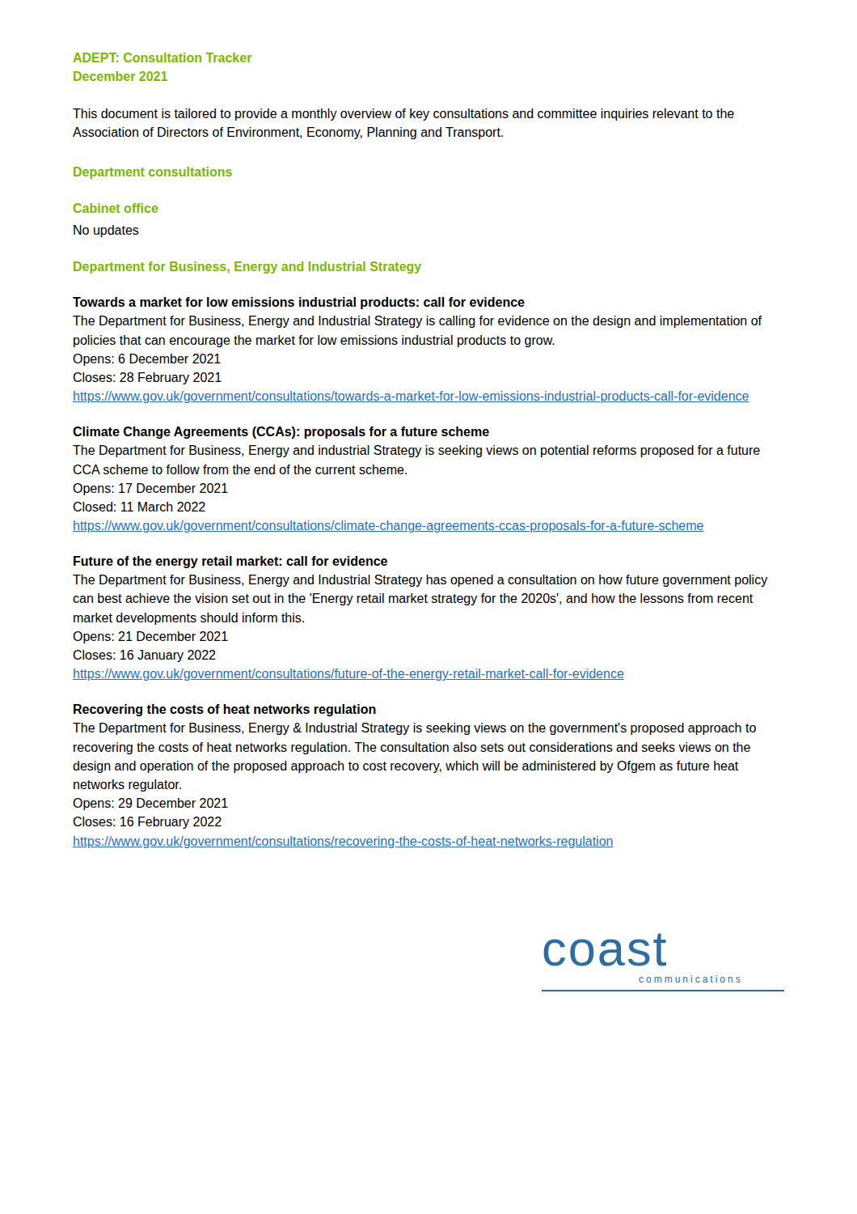ADEPT: Consultation Tracker December 2021
This document is tailored to provide a monthly overview of key consultations and committee inquiries relevant to the Association of Directors of Environment, Economy, Planning and Transport.
Department consultations
Cabinet office
No updates
Department for Business, Energy and Industrial Strategy
Towards a market for low emissions industrial products: call for evidence
The Department for Business, Energy and Industrial Strategy is calling for evidence on the design and implementation of policies that can encourage the market for low emissions industrial products to grow.
Opens: 6 December 2021
Closes: 28 February 2021
https://www.gov.uk/government/consultations/towards-a-market-for-low-emissions-industrial-products-call-for-evidence
Climate Change Agreements (CCAs): proposals for a future scheme
The Department for Business, Energy and industrial Strategy is seeking views on potential reforms proposed for a future CCA scheme to follow from the end of the current scheme.
Opens: 17 December 2021
Closed: 11 March 2022
https://www.gov.uk/government/consultations/climate-change-agreements-ccas-proposals-for-a-future-scheme
Future of the energy retail market: call for evidence
The Department for Business, Energy and Industrial Strategy has opened a consultation on how future government policy can best achieve the vision set out in the 'Energy retail market strategy for the 2020s', and how the lessons from recent market developments should inform this.
Opens: 21 December 2021
Closes: 16 January 2022
https://www.gov.uk/government/consultations/future-of-the-energy-retail-market-call-for-evidence
Recovering the costs of heat networks regulation
The Department for Business, Energy & Industrial Strategy is seeking views on the government's proposed approach to recovering the costs of heat networks regulation. The consultation also sets out considerations and seeks views on the design and operation of the proposed approach to cost recovery, which will be administered by Ofgem as future heat networks regulator.
Opens: 29 December 2021
Closes: 16 February 2022
https://www.gov.uk/government/consultations/recovering-the-costs-of-heat-networks-regulation
coast
communications